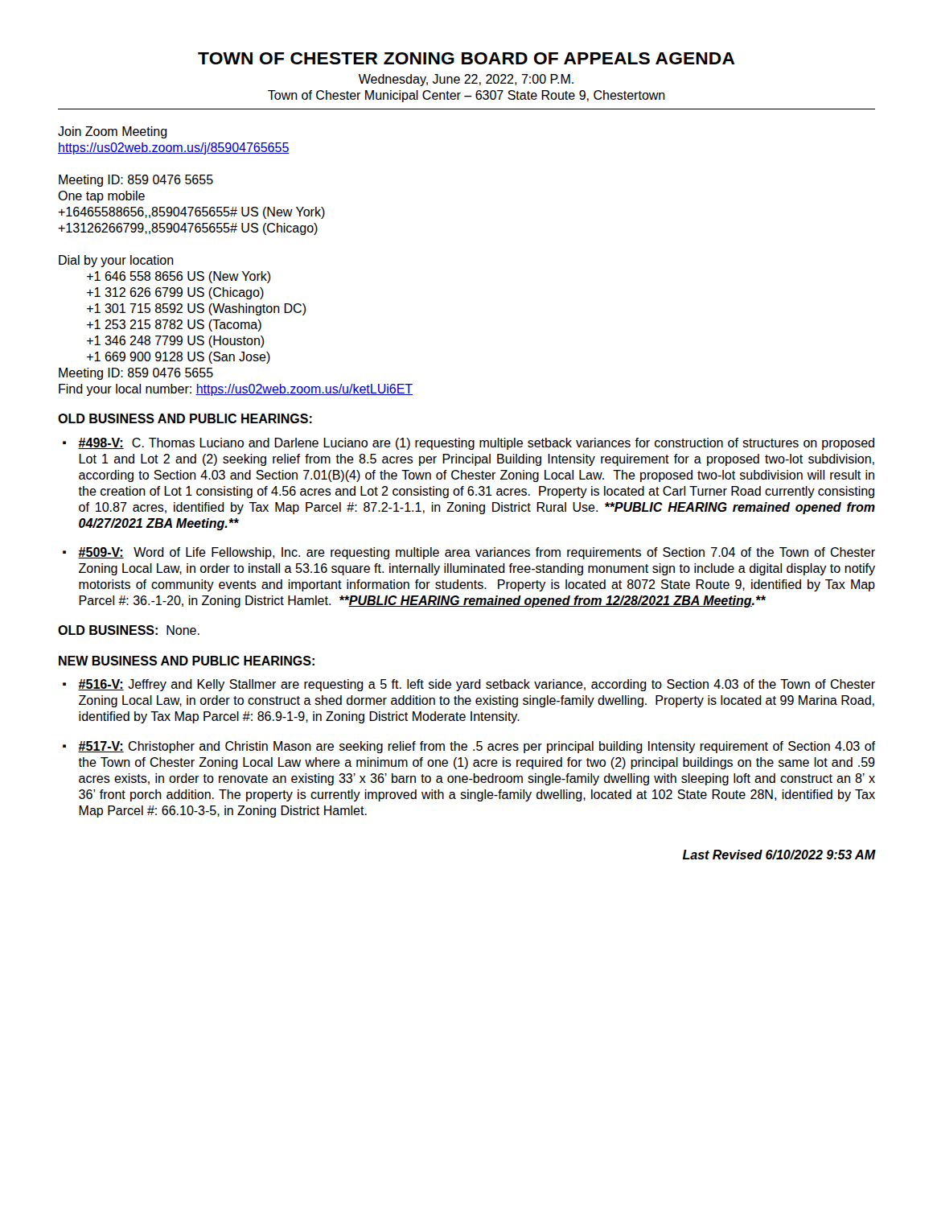TOWN OF CHESTER ZONING BOARD OF APPEALS AGENDA
Wednesday, June 22, 2022, 7:00 P.M.
Town of Chester Municipal Center – 6307 State Route 9, Chestertown
Join Zoom Meeting
https://us02web.zoom.us/j/85904765655
Meeting ID: 859 0476 5655
One tap mobile
+16465588656,,85904765655# US (New York)
+13126266799,,85904765655# US (Chicago)
Dial by your location
+1 646 558 8656 US (New York)
+1 312 626 6799 US (Chicago)
+1 301 715 8592 US (Washington DC)
+1 253 215 8782 US (Tacoma)
+1 346 248 7799 US (Houston)
+1 669 900 9128 US (San Jose)
Meeting ID: 859 0476 5655
Find your local number: https://us02web.zoom.us/u/ketLUi6ET
Old Business and Public Hearings:
#498-V: C. Thomas Luciano and Darlene Luciano are (1) requesting multiple setback variances for construction of structures on proposed Lot 1 and Lot 2 and (2) seeking relief from the 8.5 acres per Principal Building Intensity requirement for a proposed two-lot subdivision, according to Section 4.03 and Section 7.01(B)(4) of the Town of Chester Zoning Local Law. The proposed two-lot subdivision will result in the creation of Lot 1 consisting of 4.56 acres and Lot 2 consisting of 6.31 acres. Property is located at Carl Turner Road currently consisting of 10.87 acres, identified by Tax Map Parcel #: 87.2-1-1.1, in Zoning District Rural Use. **PUBLIC HEARING remained opened from 04/27/2021 ZBA Meeting.**
#509-V: Word of Life Fellowship, Inc. are requesting multiple area variances from requirements of Section 7.04 of the Town of Chester Zoning Local Law, in order to install a 53.16 square ft. internally illuminated free-standing monument sign to include a digital display to notify motorists of community events and important information for students. Property is located at 8072 State Route 9, identified by Tax Map Parcel #: 36.-1-20, in Zoning District Hamlet. **PUBLIC HEARING remained opened from 12/28/2021 ZBA Meeting.**
OLD BUSINESS: None.
New Business and Public Hearings:
#516-V: Jeffrey and Kelly Stallmer are requesting a 5 ft. left side yard setback variance, according to Section 4.03 of the Town of Chester Zoning Local Law, in order to construct a shed dormer addition to the existing single-family dwelling. Property is located at 99 Marina Road, identified by Tax Map Parcel #: 86.9-1-9, in Zoning District Moderate Intensity.
#517-V: Christopher and Christin Mason are seeking relief from the .5 acres per principal building Intensity requirement of Section 4.03 of the Town of Chester Zoning Local Law where a minimum of one (1) acre is required for two (2) principal buildings on the same lot and .59 acres exists, in order to renovate an existing 33’ x 36’ barn to a one-bedroom single-family dwelling with sleeping loft and construct an 8’ x 36’ front porch addition. The property is currently improved with a single-family dwelling, located at 102 State Route 28N, identified by Tax Map Parcel #: 66.10-3-5, in Zoning District Hamlet.
Last Revised 6/10/2022 9:53 AM